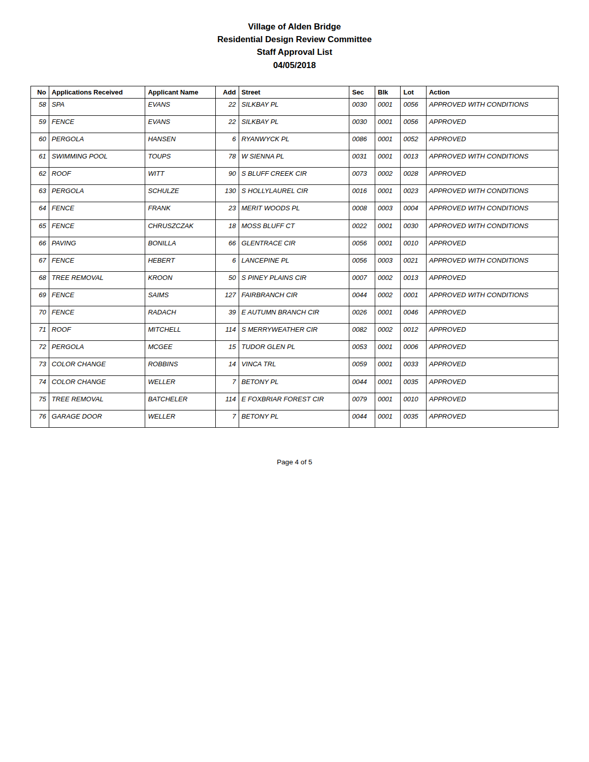Village of Alden Bridge
Residential Design Review Committee
Staff Approval List
04/05/2018
Staff Approval List for 04/05/2018
| No | Applications Received | Applicant Name | Add | Street | Sec | Blk | Lot | Action |
| --- | --- | --- | --- | --- | --- | --- | --- | --- |
| 58 | SPA | EVANS | 22 | SILKBAY PL | 0030 | 0001 | 0056 | APPROVED WITH CONDITIONS |
| 59 | FENCE | EVANS | 22 | SILKBAY PL | 0030 | 0001 | 0056 | APPROVED |
| 60 | PERGOLA | HANSEN | 6 | RYANWYCK PL | 0086 | 0001 | 0052 | APPROVED |
| 61 | SWIMMING POOL | TOUPS | 78 | W SIENNA PL | 0031 | 0001 | 0013 | APPROVED WITH CONDITIONS |
| 62 | ROOF | WITT | 90 | S BLUFF CREEK CIR | 0073 | 0002 | 0028 | APPROVED |
| 63 | PERGOLA | SCHULZE | 130 | S HOLLYLAUREL CIR | 0016 | 0001 | 0023 | APPROVED WITH CONDITIONS |
| 64 | FENCE | FRANK | 23 | MERIT WOODS PL | 0008 | 0003 | 0004 | APPROVED WITH CONDITIONS |
| 65 | FENCE | CHRUSZCZAK | 18 | MOSS BLUFF CT | 0022 | 0001 | 0030 | APPROVED WITH CONDITIONS |
| 66 | PAVING | BONILLA | 66 | GLENTRACE CIR | 0056 | 0001 | 0010 | APPROVED |
| 67 | FENCE | HEBERT | 6 | LANCEPINE PL | 0056 | 0003 | 0021 | APPROVED WITH CONDITIONS |
| 68 | TREE REMOVAL | KROON | 50 | S PINEY PLAINS CIR | 0007 | 0002 | 0013 | APPROVED |
| 69 | FENCE | SAIMS | 127 | FAIRBRANCH CIR | 0044 | 0002 | 0001 | APPROVED WITH CONDITIONS |
| 70 | FENCE | RADACH | 39 | E AUTUMN BRANCH CIR | 0026 | 0001 | 0046 | APPROVED |
| 71 | ROOF | MITCHELL | 114 | S MERRYWEATHER CIR | 0082 | 0002 | 0012 | APPROVED |
| 72 | PERGOLA | MCGEE | 15 | TUDOR GLEN PL | 0053 | 0001 | 0006 | APPROVED |
| 73 | COLOR CHANGE | ROBBINS | 14 | VINCA TRL | 0059 | 0001 | 0033 | APPROVED |
| 74 | COLOR CHANGE | WELLER | 7 | BETONY PL | 0044 | 0001 | 0035 | APPROVED |
| 75 | TREE REMOVAL | BATCHELER | 114 | E FOXBRIAR FOREST CIR | 0079 | 0001 | 0010 | APPROVED |
| 76 | GARAGE DOOR | WELLER | 7 | BETONY PL | 0044 | 0001 | 0035 | APPROVED |
Page 4 of 5